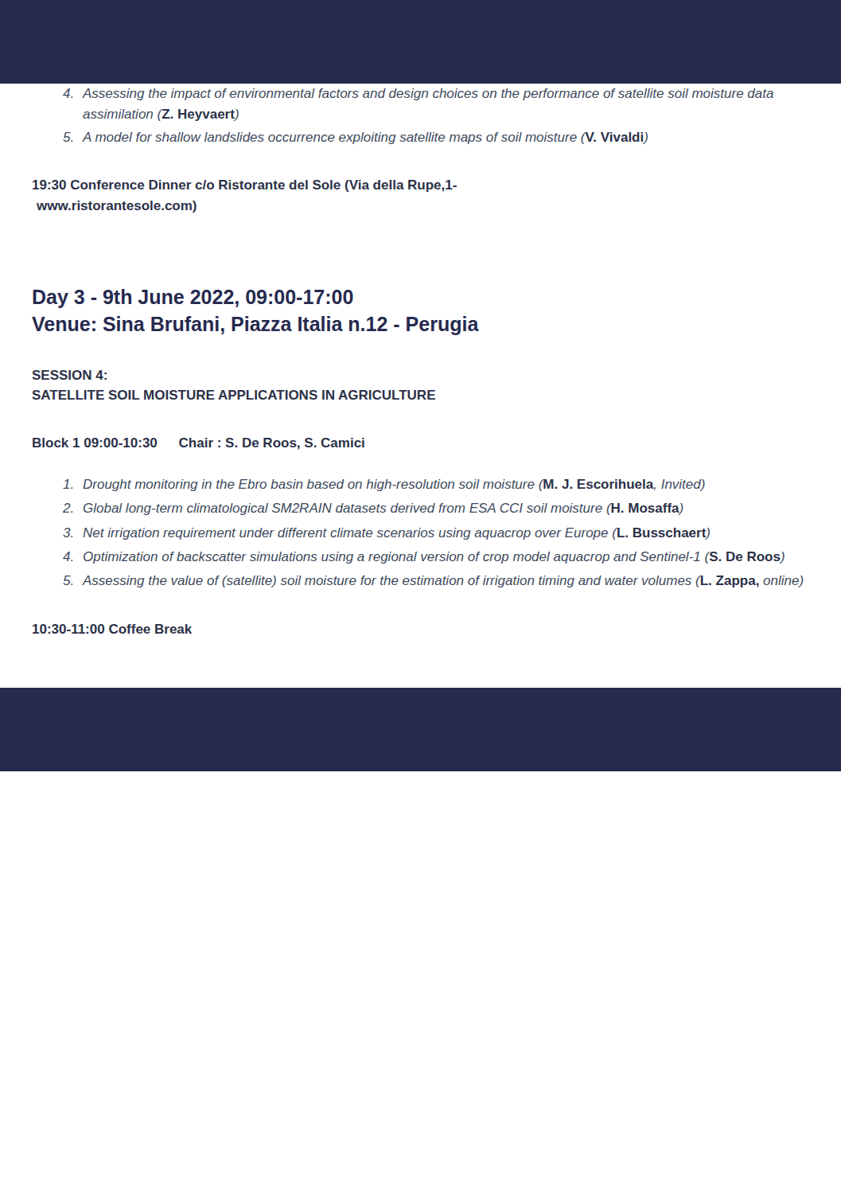Assessing the impact of environmental factors and design choices on the performance of satellite soil moisture data assimilation (Z. Heyvaert)
A model for shallow landslides occurrence exploiting satellite maps of soil moisture (V. Vivaldi)
19:30 Conference Dinner c/o Ristorante del Sole (Via della Rupe,1- www.ristorantesole.com)
Day 3 - 9th June 2022, 09:00-17:00 Venue: Sina Brufani, Piazza Italia n.12 - Perugia
SESSION 4:
SATELLITE SOIL MOISTURE APPLICATIONS IN AGRICULTURE
Block 1 09:00-10:30 Chair : S. De Roos, S. Camici
Drought monitoring in the Ebro basin based on high-resolution soil moisture (M. J. Escorihuela, Invited)
Global long-term climatological SM2RAIN datasets derived from ESA CCI soil moisture (H. Mosaffa)
Net irrigation requirement under different climate scenarios using aquacrop over Europe (L. Busschaert)
Optimization of backscatter simulations using a regional version of crop model aquacrop and Sentinel-1 (S. De Roos)
Assessing the value of (satellite) soil moisture for the estimation of irrigation timing and water volumes (L. Zappa, online)
10:30-11:00 Coffee Break